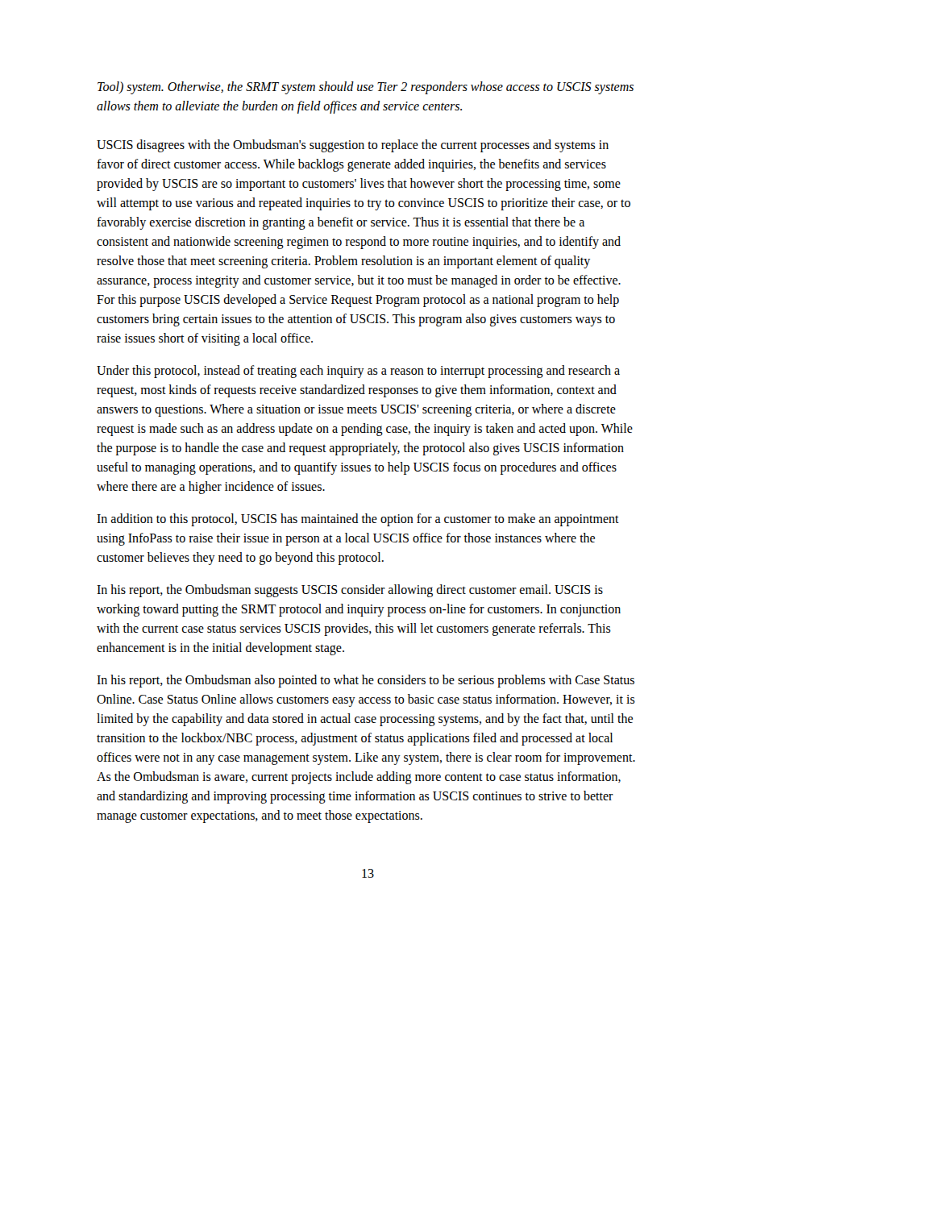Tool) system. Otherwise, the SRMT system should use Tier 2 responders whose access to USCIS systems allows them to alleviate the burden on field offices and service centers.
USCIS disagrees with the Ombudsman's suggestion to replace the current processes and systems in favor of direct customer access. While backlogs generate added inquiries, the benefits and services provided by USCIS are so important to customers' lives that however short the processing time, some will attempt to use various and repeated inquiries to try to convince USCIS to prioritize their case, or to favorably exercise discretion in granting a benefit or service. Thus it is essential that there be a consistent and nationwide screening regimen to respond to more routine inquiries, and to identify and resolve those that meet screening criteria. Problem resolution is an important element of quality assurance, process integrity and customer service, but it too must be managed in order to be effective. For this purpose USCIS developed a Service Request Program protocol as a national program to help customers bring certain issues to the attention of USCIS. This program also gives customers ways to raise issues short of visiting a local office.
Under this protocol, instead of treating each inquiry as a reason to interrupt processing and research a request, most kinds of requests receive standardized responses to give them information, context and answers to questions. Where a situation or issue meets USCIS' screening criteria, or where a discrete request is made such as an address update on a pending case, the inquiry is taken and acted upon. While the purpose is to handle the case and request appropriately, the protocol also gives USCIS information useful to managing operations, and to quantify issues to help USCIS focus on procedures and offices where there are a higher incidence of issues.
In addition to this protocol, USCIS has maintained the option for a customer to make an appointment using InfoPass to raise their issue in person at a local USCIS office for those instances where the customer believes they need to go beyond this protocol.
In his report, the Ombudsman suggests USCIS consider allowing direct customer email. USCIS is working toward putting the SRMT protocol and inquiry process on-line for customers. In conjunction with the current case status services USCIS provides, this will let customers generate referrals. This enhancement is in the initial development stage.
In his report, the Ombudsman also pointed to what he considers to be serious problems with Case Status Online. Case Status Online allows customers easy access to basic case status information. However, it is limited by the capability and data stored in actual case processing systems, and by the fact that, until the transition to the lockbox/NBC process, adjustment of status applications filed and processed at local offices were not in any case management system. Like any system, there is clear room for improvement. As the Ombudsman is aware, current projects include adding more content to case status information, and standardizing and improving processing time information as USCIS continues to strive to better manage customer expectations, and to meet those expectations.
13